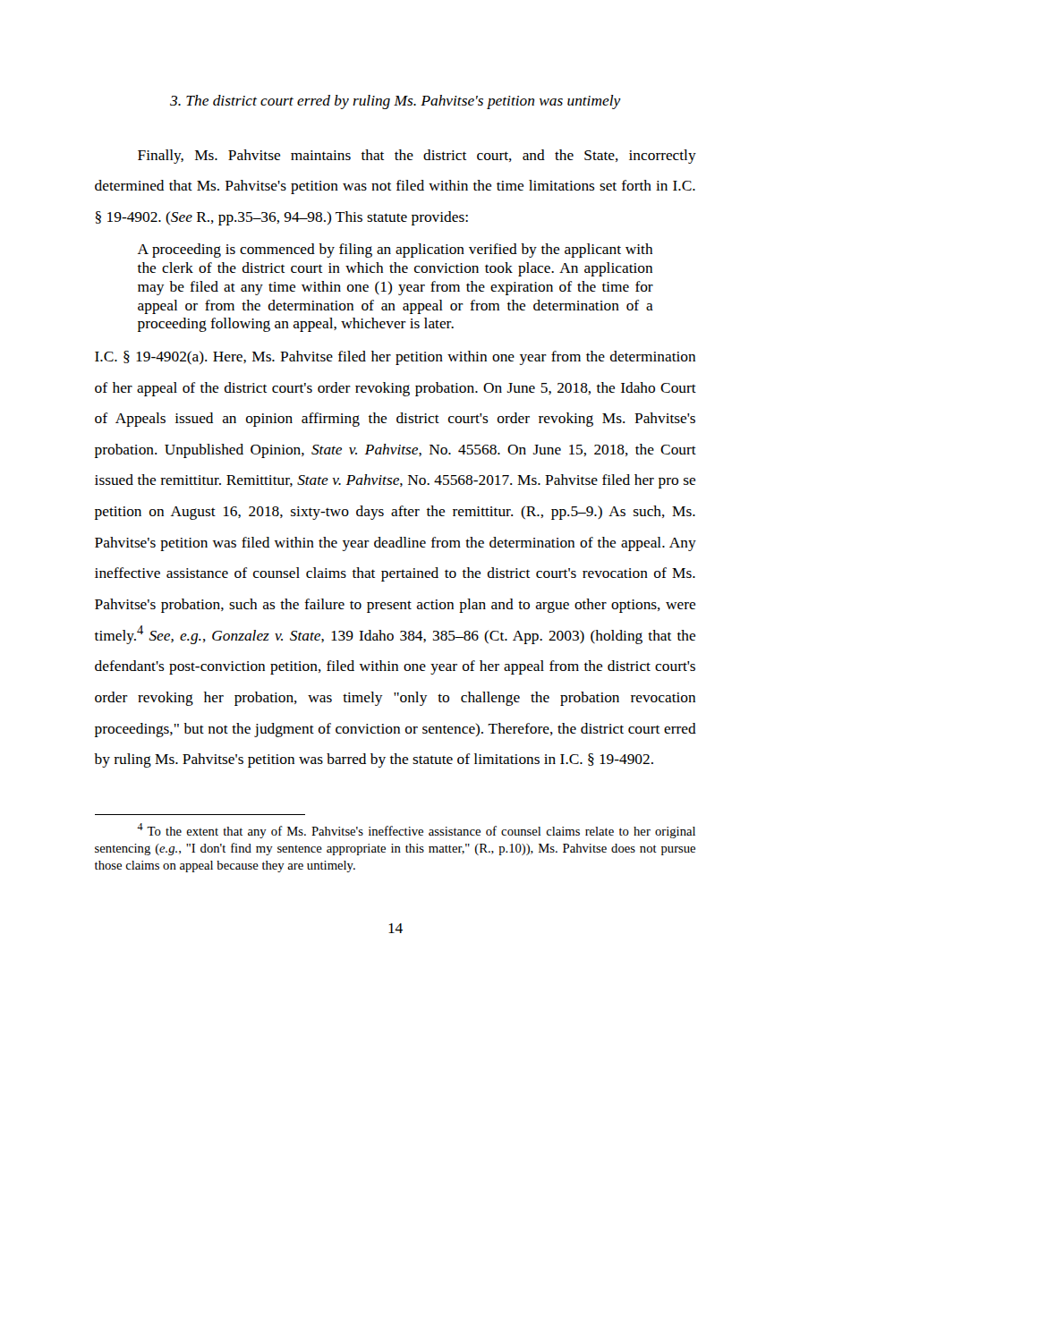3. The district court erred by ruling Ms. Pahvitse's petition was untimely
Finally, Ms. Pahvitse maintains that the district court, and the State, incorrectly determined that Ms. Pahvitse's petition was not filed within the time limitations set forth in I.C. § 19-4902. (See R., pp.35–36, 94–98.) This statute provides:
A proceeding is commenced by filing an application verified by the applicant with the clerk of the district court in which the conviction took place. An application may be filed at any time within one (1) year from the expiration of the time for appeal or from the determination of an appeal or from the determination of a proceeding following an appeal, whichever is later.
I.C. § 19-4902(a). Here, Ms. Pahvitse filed her petition within one year from the determination of her appeal of the district court's order revoking probation. On June 5, 2018, the Idaho Court of Appeals issued an opinion affirming the district court's order revoking Ms. Pahvitse's probation. Unpublished Opinion, State v. Pahvitse, No. 45568. On June 15, 2018, the Court issued the remittitur. Remittitur, State v. Pahvitse, No. 45568-2017. Ms. Pahvitse filed her pro se petition on August 16, 2018, sixty-two days after the remittitur. (R., pp.5–9.) As such, Ms. Pahvitse's petition was filed within the year deadline from the determination of the appeal. Any ineffective assistance of counsel claims that pertained to the district court's revocation of Ms. Pahvitse's probation, such as the failure to present action plan and to argue other options, were timely.4 See, e.g., Gonzalez v. State, 139 Idaho 384, 385–86 (Ct. App. 2003) (holding that the defendant's post-conviction petition, filed within one year of her appeal from the district court's order revoking her probation, was timely "only to challenge the probation revocation proceedings," but not the judgment of conviction or sentence). Therefore, the district court erred by ruling Ms. Pahvitse's petition was barred by the statute of limitations in I.C. § 19-4902.
4 To the extent that any of Ms. Pahvitse's ineffective assistance of counsel claims relate to her original sentencing (e.g., "I don't find my sentence appropriate in this matter," (R., p.10)), Ms. Pahvitse does not pursue those claims on appeal because they are untimely.
14